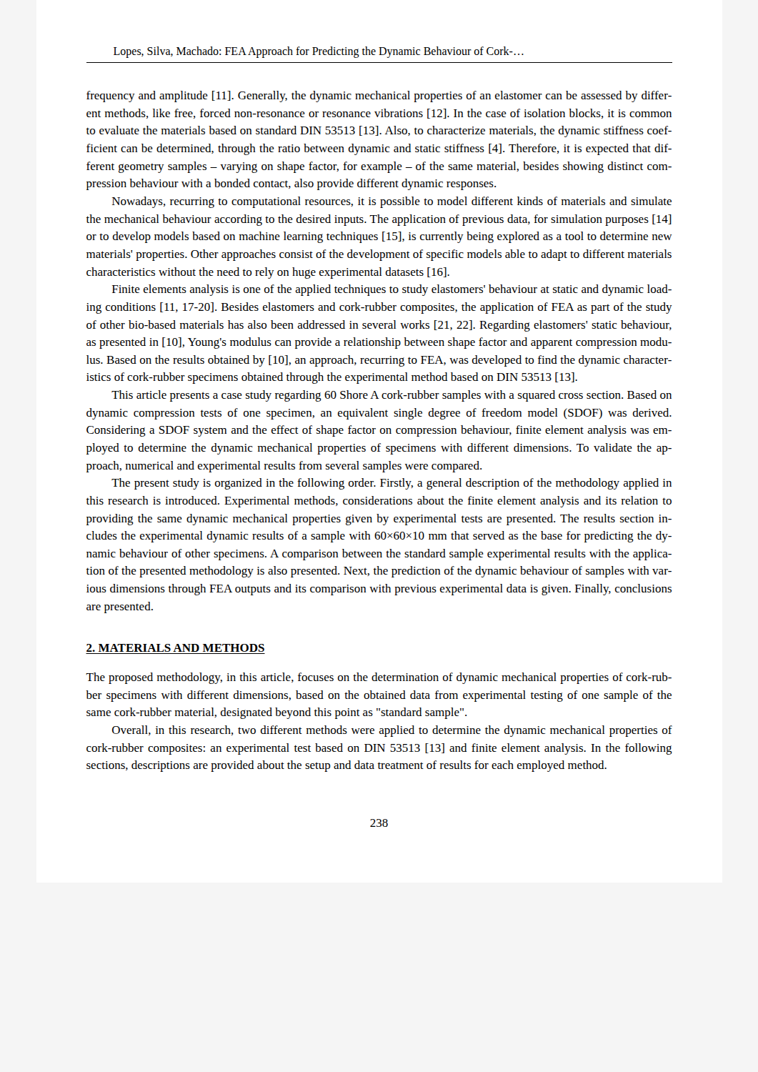Lopes, Silva, Machado: FEA Approach for Predicting the Dynamic Behaviour of Cork-…
frequency and amplitude [11]. Generally, the dynamic mechanical properties of an elastomer can be assessed by different methods, like free, forced non-resonance or resonance vibrations [12]. In the case of isolation blocks, it is common to evaluate the materials based on standard DIN 53513 [13]. Also, to characterize materials, the dynamic stiffness coefficient can be determined, through the ratio between dynamic and static stiffness [4]. Therefore, it is expected that different geometry samples – varying on shape factor, for example – of the same material, besides showing distinct compression behaviour with a bonded contact, also provide different dynamic responses.
Nowadays, recurring to computational resources, it is possible to model different kinds of materials and simulate the mechanical behaviour according to the desired inputs. The application of previous data, for simulation purposes [14] or to develop models based on machine learning techniques [15], is currently being explored as a tool to determine new materials' properties. Other approaches consist of the development of specific models able to adapt to different materials characteristics without the need to rely on huge experimental datasets [16].
Finite elements analysis is one of the applied techniques to study elastomers' behaviour at static and dynamic loading conditions [11, 17-20]. Besides elastomers and cork-rubber composites, the application of FEA as part of the study of other bio-based materials has also been addressed in several works [21, 22]. Regarding elastomers' static behaviour, as presented in [10], Young's modulus can provide a relationship between shape factor and apparent compression modulus. Based on the results obtained by [10], an approach, recurring to FEA, was developed to find the dynamic characteristics of cork-rubber specimens obtained through the experimental method based on DIN 53513 [13].
This article presents a case study regarding 60 Shore A cork-rubber samples with a squared cross section. Based on dynamic compression tests of one specimen, an equivalent single degree of freedom model (SDOF) was derived. Considering a SDOF system and the effect of shape factor on compression behaviour, finite element analysis was employed to determine the dynamic mechanical properties of specimens with different dimensions. To validate the approach, numerical and experimental results from several samples were compared.
The present study is organized in the following order. Firstly, a general description of the methodology applied in this research is introduced. Experimental methods, considerations about the finite element analysis and its relation to providing the same dynamic mechanical properties given by experimental tests are presented. The results section includes the experimental dynamic results of a sample with 60×60×10 mm that served as the base for predicting the dynamic behaviour of other specimens. A comparison between the standard sample experimental results with the application of the presented methodology is also presented. Next, the prediction of the dynamic behaviour of samples with various dimensions through FEA outputs and its comparison with previous experimental data is given. Finally, conclusions are presented.
2. MATERIALS AND METHODS
The proposed methodology, in this article, focuses on the determination of dynamic mechanical properties of cork-rubber specimens with different dimensions, based on the obtained data from experimental testing of one sample of the same cork-rubber material, designated beyond this point as "standard sample".
Overall, in this research, two different methods were applied to determine the dynamic mechanical properties of cork-rubber composites: an experimental test based on DIN 53513 [13] and finite element analysis. In the following sections, descriptions are provided about the setup and data treatment of results for each employed method.
238